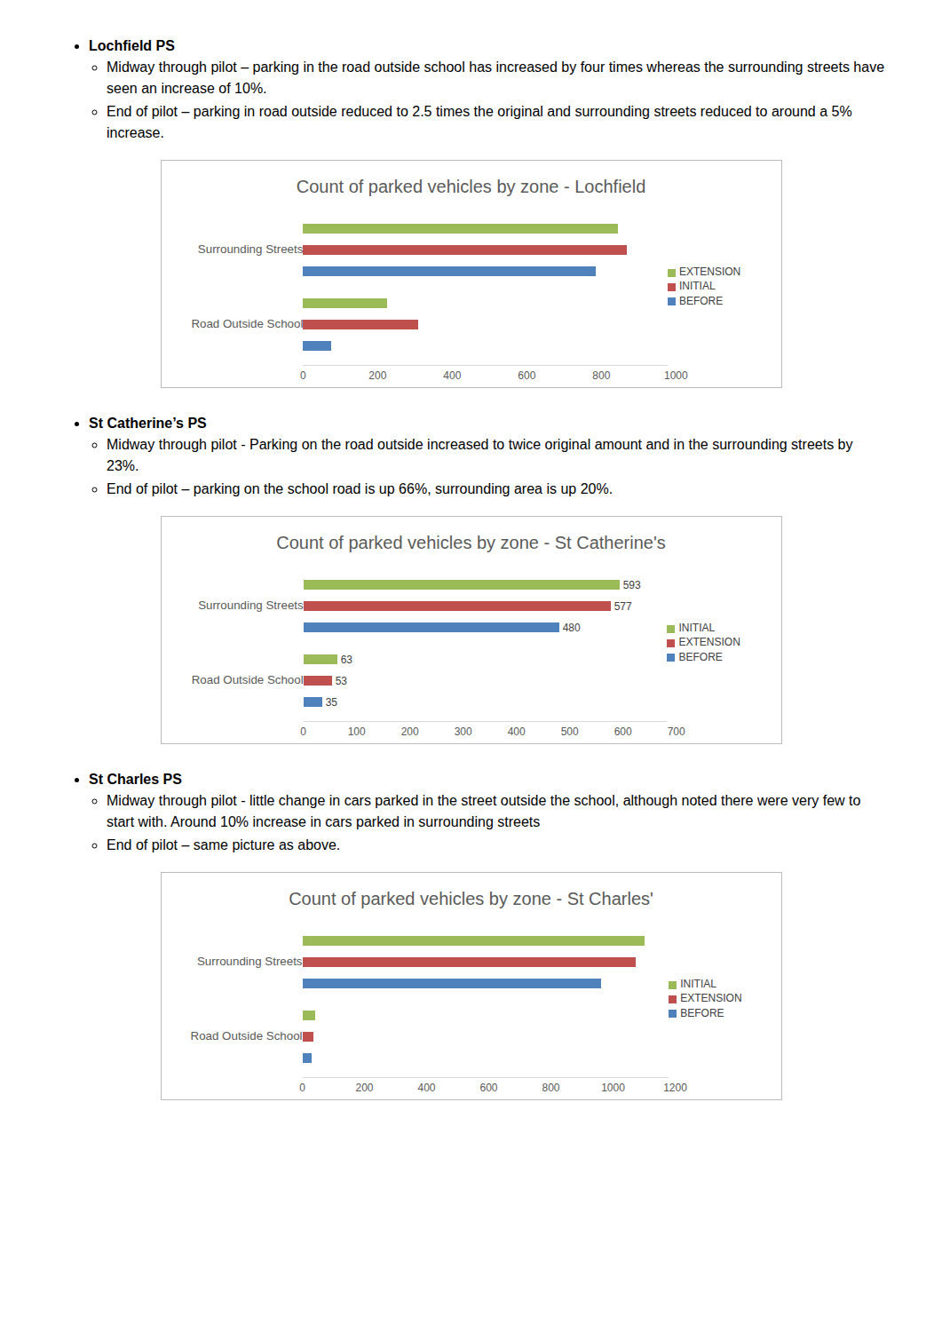Lochfield PS
Midway through pilot – parking in the road outside school has increased by four times whereas the surrounding streets have seen an increase of 10%.
End of pilot – parking in road outside reduced to 2.5 times the original and surrounding streets reduced to around a 5% increase.
Count of parked vehicles by zone - Lochfield
| Surrounding Streets | | EXTENSION INITIAL BEFORE |
| Road Outside School | |
| | 0 200 400 600 800 1000 | |
St Catherine’s PS
Midway through pilot - Parking on the road outside increased to twice original amount and in the surrounding streets by 23%.
End of pilot – parking on the school road is up 66%, surrounding area is up 20%.
Count of parked vehicles by zone - St Catherine's
| Surrounding Streets | 593 577 480 | INITIAL EXTENSION BEFORE |
| Road Outside School | 63 53 35 |
| | 0 100 200 300 400 500 600 700 | |
St Charles PS
Midway through pilot - little change in cars parked in the street outside the school, although noted there were very few to start with. Around 10% increase in cars parked in surrounding streets
End of pilot – same picture as above.
Count of parked vehicles by zone - St Charles'
| Surrounding Streets | | INITIAL EXTENSION BEFORE |
| Road Outside School | |
| | 0 200 400 600 800 1000 1200 | |